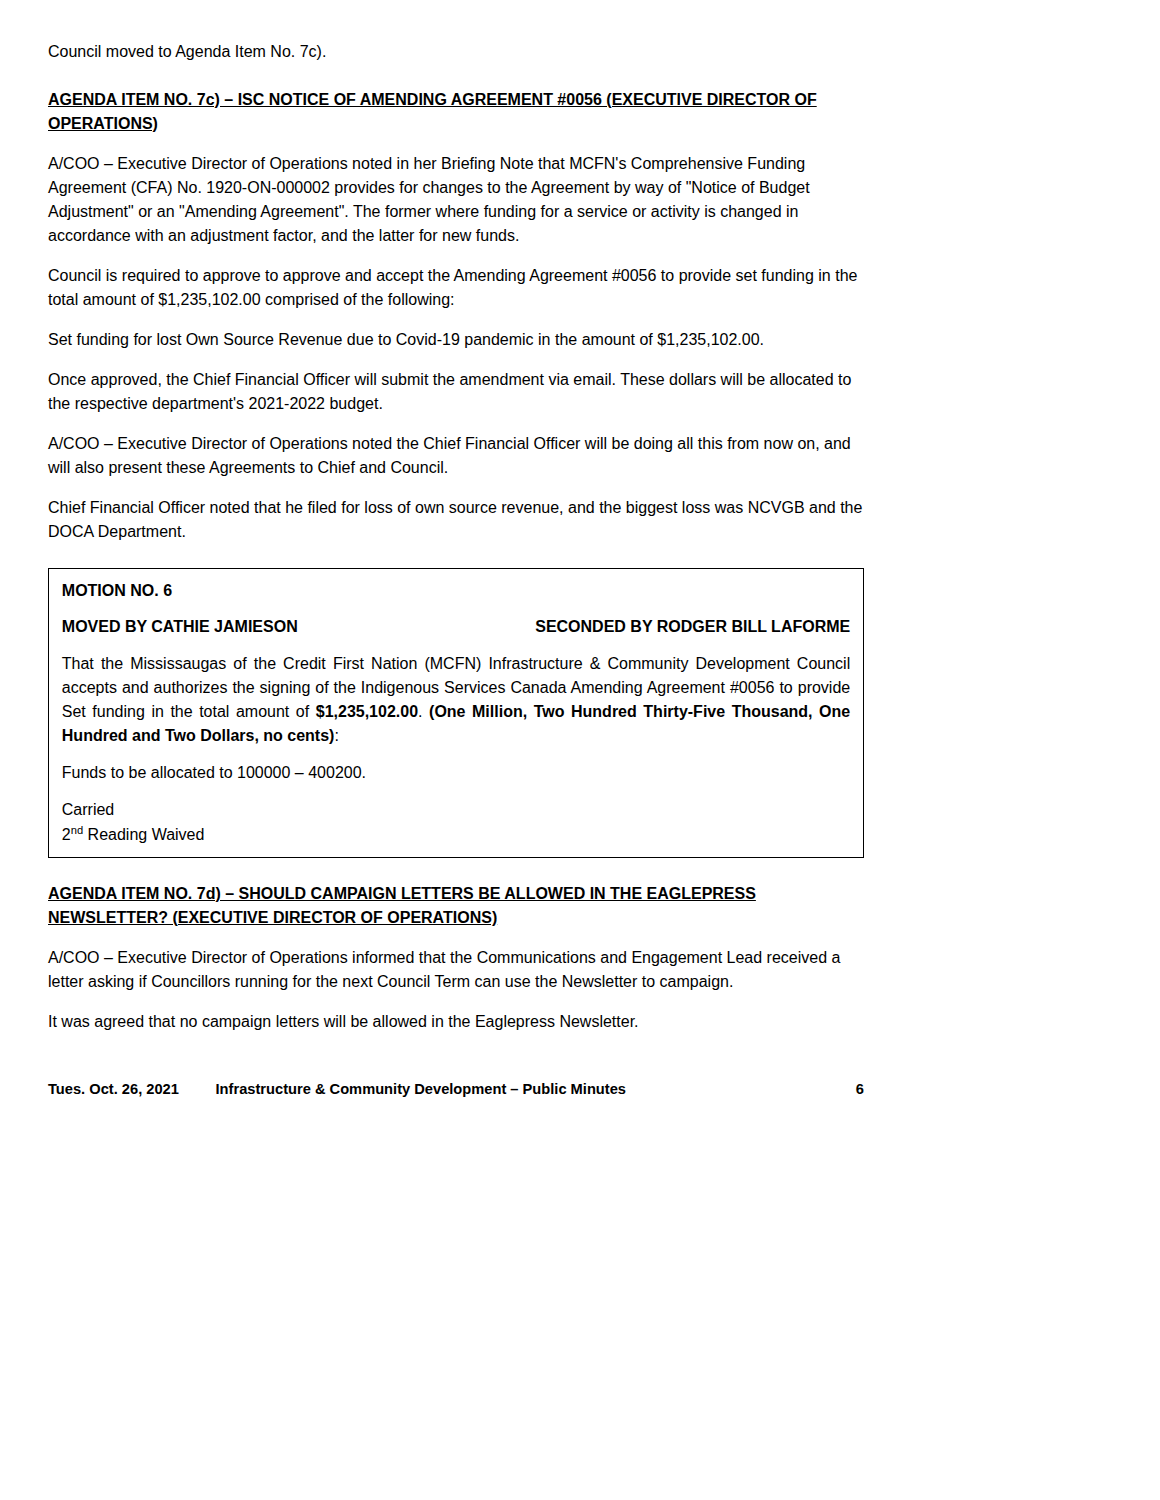Council moved to Agenda Item No. 7c).
AGENDA ITEM NO. 7c) – ISC NOTICE OF AMENDING AGREEMENT #0056 (EXECUTIVE DIRECTOR OF OPERATIONS)
A/COO – Executive Director of Operations noted in her Briefing Note that MCFN's Comprehensive Funding Agreement (CFA) No. 1920-ON-000002 provides for changes to the Agreement by way of "Notice of Budget Adjustment" or an "Amending Agreement". The former where funding for a service or activity is changed in accordance with an adjustment factor, and the latter for new funds.
Council is required to approve to approve and accept the Amending Agreement #0056 to provide set funding in the total amount of $1,235,102.00 comprised of the following:
Set funding for lost Own Source Revenue due to Covid-19 pandemic in the amount of $1,235,102.00.
Once approved, the Chief Financial Officer will submit the amendment via email. These dollars will be allocated to the respective department's 2021-2022 budget.
A/COO – Executive Director of Operations noted the Chief Financial Officer will be doing all this from now on, and will also present these Agreements to Chief and Council.
Chief Financial Officer noted that he filed for loss of own source revenue, and the biggest loss was NCVGB and the DOCA Department.
MOTION NO. 6
MOVED BY CATHIE JAMIESON SECONDED BY RODGER BILL LAFORME
That the Mississaugas of the Credit First Nation (MCFN) Infrastructure & Community Development Council accepts and authorizes the signing of the Indigenous Services Canada Amending Agreement #0056 to provide Set funding in the total amount of $1,235,102.00. (One Million, Two Hundred Thirty-Five Thousand, One Hundred and Two Dollars, no cents):
Funds to be allocated to 100000 – 400200.
Carried
2nd Reading Waived
AGENDA ITEM NO. 7d) – SHOULD CAMPAIGN LETTERS BE ALLOWED IN THE EAGLEPRESS NEWSLETTER? (EXECUTIVE DIRECTOR OF OPERATIONS)
A/COO – Executive Director of Operations informed that the Communications and Engagement Lead received a letter asking if Councillors running for the next Council Term can use the Newsletter to campaign.
It was agreed that no campaign letters will be allowed in the Eaglepress Newsletter.
Tues. Oct. 26, 2021 Infrastructure & Community Development – Public Minutes
6